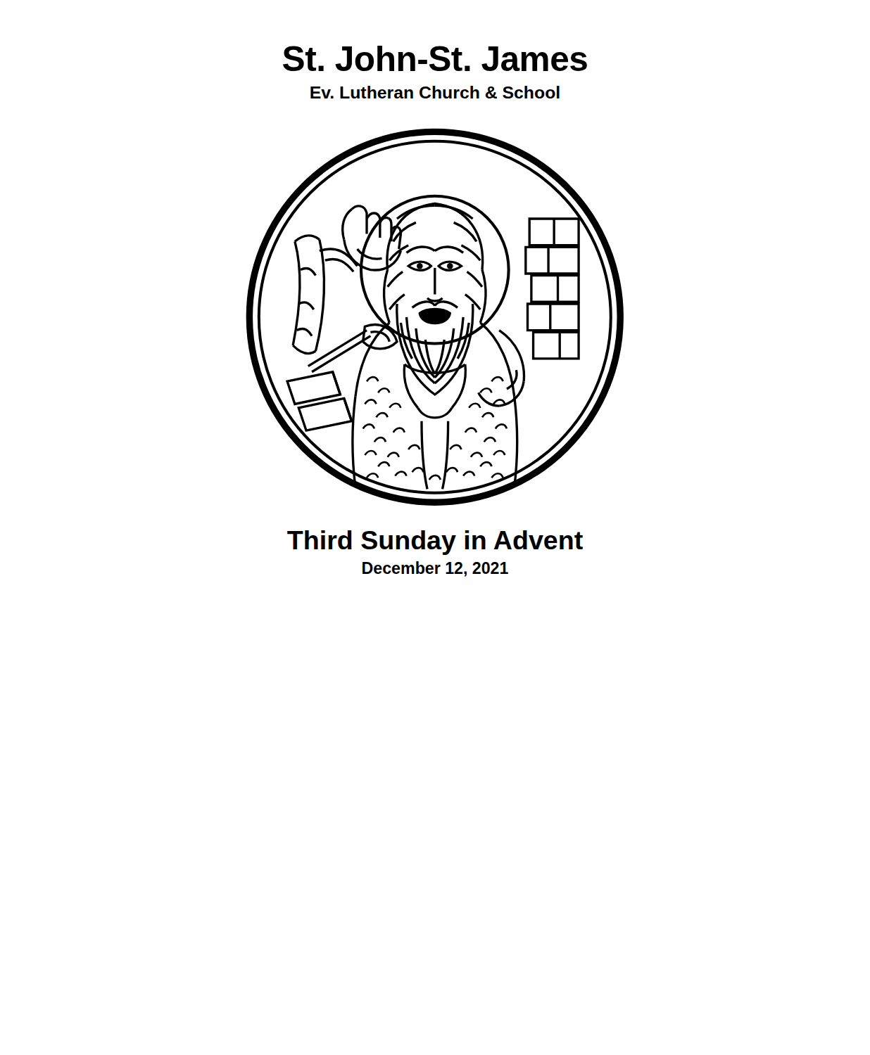St. John-St. James
Ev. Lutheran Church & School
John the Baptist Black and white line-art roundel of John the Baptist preaching in the wilderness, wearing a garment of camel's hair, with an axe laid at the root of a tree and stones beside him.
John the Baptist preaching in the wilderness
Third Sunday in Advent
December 12, 2021